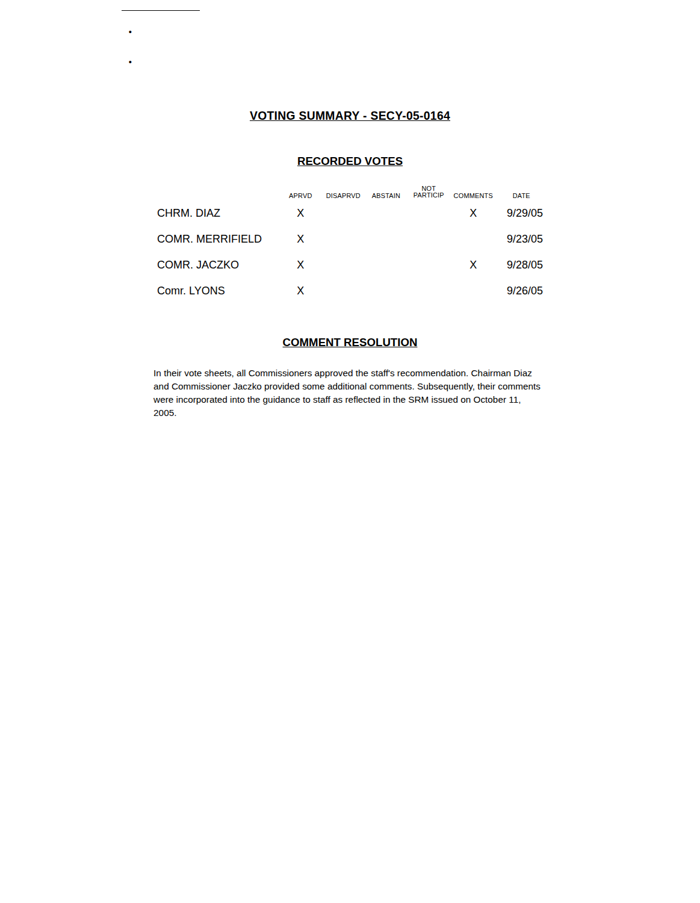•
•
VOTING SUMMARY - SECY-05-0164
RECORDED VOTES
| | APRVD | DISAPRVD | ABSTAIN | NOT PARTICIP | COMMENTS | DATE |
| --- | --- | --- | --- | --- | --- | --- |
| CHRM. DIAZ | X | | | | X | 9/29/05 |
| COMR. MERRIFIELD | X | | | | | 9/23/05 |
| COMR. JACZKO | X | | | | X | 9/28/05 |
| Comr. LYONS | X | | | | | 9/26/05 |
COMMENT RESOLUTION
In their vote sheets, all Commissioners approved the staff's recommendation. Chairman Diaz and Commissioner Jaczko provided some additional comments. Subsequently, their comments were incorporated into the guidance to staff as reflected in the SRM issued on October 11, 2005.